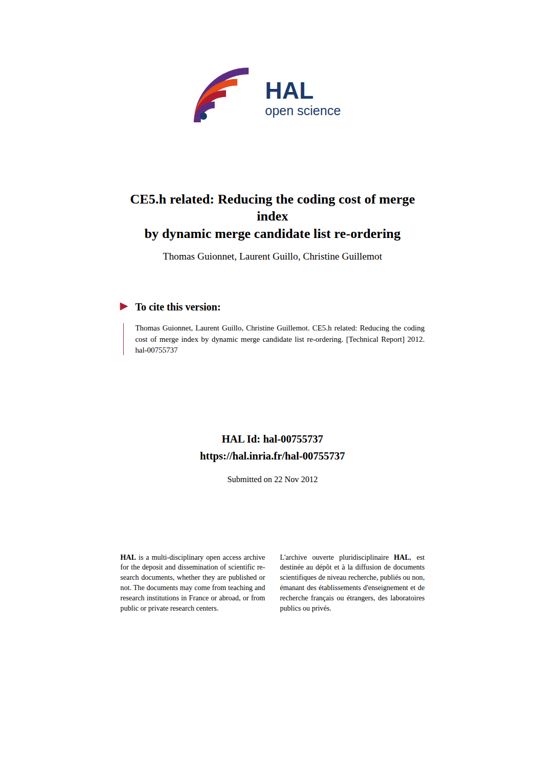HAL open science
CE5.h related: Reducing the coding cost of merge index
by dynamic merge candidate list re-ordering
Thomas Guionnet, Laurent Guillo, Christine Guillemot
▶To cite this version:
Thomas Guionnet, Laurent Guillo, Christine Guillemot. CE5.h related: Reducing the coding cost of merge index by dynamic merge candidate list re-ordering. [Technical Report] 2012. hal-00755737
HAL Id: hal-00755737
https://hal.inria.fr/hal-00755737
Submitted on 22 Nov 2012
HAL is a multi-disciplinary open access archive for the deposit and dissemination of scientific research documents, whether they are published or not. The documents may come from teaching and research institutions in France or abroad, or from public or private research centers.
L'archive ouverte pluridisciplinaire HAL, est destinée au dépôt et à la diffusion de documents scientifiques de niveau recherche, publiés ou non, émanant des établissements d'enseignement et de recherche français ou étrangers, des laboratoires publics ou privés.